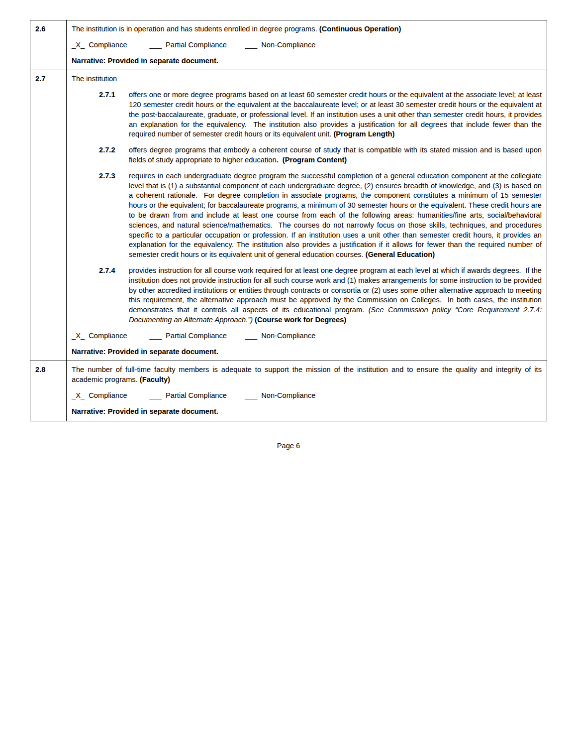| 2.6 | The institution is in operation and has students enrolled in degree programs. (Continuous Operation) _X_ Compliance ___ Partial Compliance ___ Non-Compliance Narrative: Provided in separate document. |
| 2.7 | The institution 2.7.1 offers one or more degree programs based on at least 60 semester credit hours or the equivalent at the associate level; at least 120 semester credit hours or the equivalent at the baccalaureate level; or at least 30 semester credit hours or the equivalent at the post-baccalaureate, graduate, or professional level. If an institution uses a unit other than semester credit hours, it provides an explanation for the equivalency. The institution also provides a justification for all degrees that include fewer than the required number of semester credit hours or its equivalent unit. (Program Length) 2.7.2 offers degree programs that embody a coherent course of study that is compatible with its stated mission and is based upon fields of study appropriate to higher education . (Program Content) 2.7.3 requires in each undergraduate degree program the successful completion of a general education component at the collegiate level that is (1) a substantial component of each undergraduate degree, (2) ensures breadth of knowledge, and (3) is based on a coherent rationale. For degree completion in associate programs, the component constitutes a minimum of 15 semester hours or the equivalent; for baccalaureate programs, a minimum of 30 semester hours or the equivalent. These credit hours are to be drawn from and include at least one course from each of the following areas: humanities/fine arts, social/behavioral sciences, and natural science/mathematics. The courses do not narrowly focus on those skills, techniques, and procedures specific to a particular occupation or profession. If an institution uses a unit other than semester credit hours, it provides an explanation for the equivalency. The institution also provides a justification if it allows for fewer than the required number of semester credit hours or its equivalent unit of general education courses. (General Education) 2.7.4 provides instruction for all course work required for at least one degree program at each level at which if awards degrees. If the institution does not provide instruction for all such course work and (1) makes arrangements for some instruction to be provided by other accredited institutions or entities through contracts or consortia or (2) uses some other alternative approach to meeting this requirement, the alternative approach must be approved by the Commission on Colleges. In both cases, the institution demonstrates that it controls all aspects of its educational program. (See Commission policy “Core Requirement 2.7.4: Documenting an Alternate Approach.”) (Course work for Degrees) _X_ Compliance ___ Partial Compliance ___ Non-Compliance Narrative: Provided in separate document. |
| 2.8 | The number of full-time faculty members is adequate to support the mission of the institution and to ensure the quality and integrity of its academic programs. (Faculty) _X_ Compliance ___ Partial Compliance ___ Non-Compliance Narrative: Provided in separate document. |
Page 6